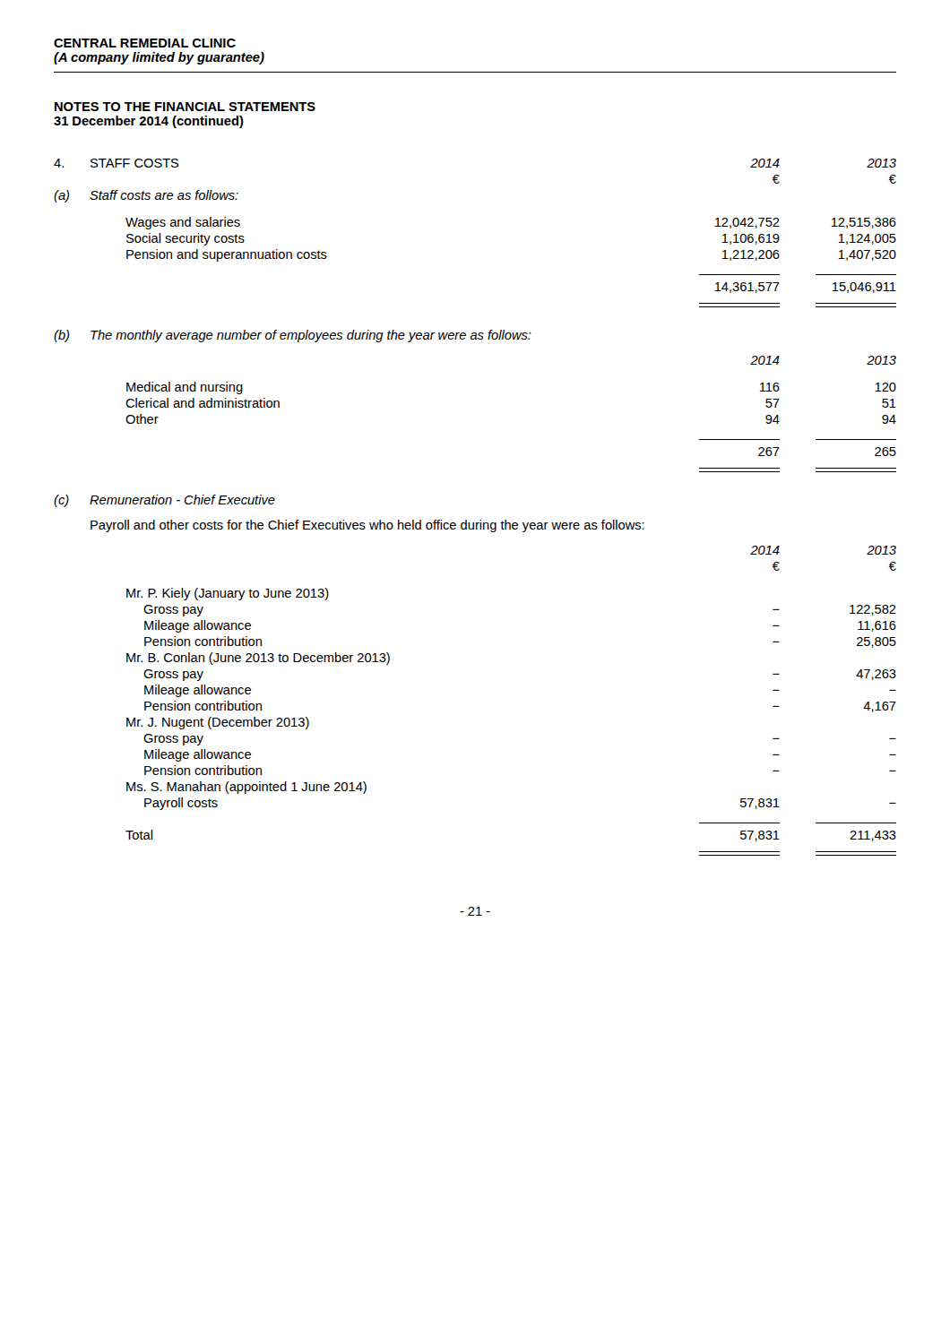CENTRAL REMEDIAL CLINIC
(A company limited by guarantee)
NOTES TO THE FINANCIAL STATEMENTS
31 December 2014 (continued)
| 4. | STAFF COSTS | 2014 | 2013 |
| | | € | € |
| (a) | Staff costs are as follows: | | |
| | Wages and salaries | 12,042,752 | 12,515,386 |
| | Social security costs | 1,106,619 | 1,124,005 |
| | Pension and superannuation costs | 1,212,206 | 1,407,520 |
| | | 14,361,577 | 15,046,911 |
| (b) | The monthly average number of employees during the year were as follows: |
| | | 2014 | 2013 |
| | Medical and nursing | 116 | 120 |
| | Clerical and administration | 57 | 51 |
| | Other | 94 | 94 |
| | | 267 | 265 |
| (c) | Remuneration - Chief Executive |
| | Payroll and other costs for the Chief Executives who held office during the year were as follows: |
| | | 2014 | 2013 |
| | | € | € |
| | Mr. P. Kiely (January to June 2013) | | |
| | Gross pay | − | 122,582 |
| | Mileage allowance | − | 11,616 |
| | Pension contribution | − | 25,805 |
| | Mr. B. Conlan (June 2013 to December 2013) | | |
| | Gross pay | − | 47,263 |
| | Mileage allowance | − | − |
| | Pension contribution | − | 4,167 |
| | Mr. J. Nugent (December 2013) | | |
| | Gross pay | − | − |
| | Mileage allowance | − | − |
| | Pension contribution | − | − |
| | Ms. S. Manahan (appointed 1 June 2014) | | |
| | Payroll costs | 57,831 | − |
| | Total | 57,831 | 211,433 |
- 21 -